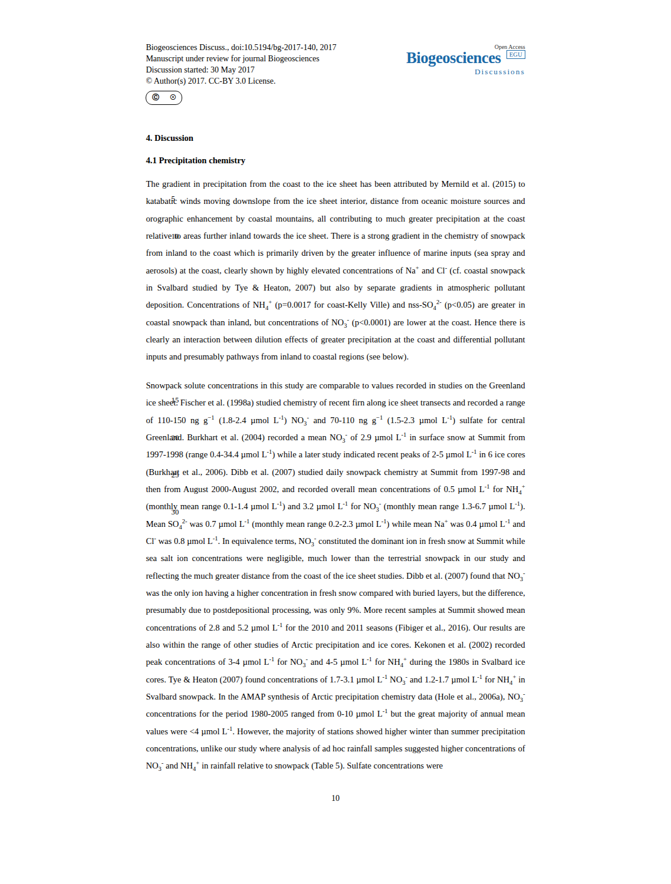Biogeosciences Discuss., doi:10.5194/bg-2017-140, 2017
Manuscript under review for journal Biogeosciences
Discussion started: 30 May 2017
© Author(s) 2017. CC-BY 3.0 License.
Ⓒ☉
Open Access
Biogeosciences EGU
Discussions
4. Discussion
4.1 Precipitation chemistry
5 10
The gradient in precipitation from the coast to the ice sheet has been attributed by Mernild et al. (2015) to katabatic winds moving downslope from the ice sheet interior, distance from oceanic moisture sources and orographic enhancement by coastal mountains, all contributing to much greater precipitation at the coast relative to areas further inland towards the ice sheet. There is a strong gradient in the chemistry of snowpack from inland to the coast which is primarily driven by the greater influence of marine inputs (sea spray and aerosols) at the coast, clearly shown by highly elevated concentrations of Na+ and Cl- (cf. coastal snowpack in Svalbard studied by Tye & Heaton, 2007) but also by separate gradients in atmospheric pollutant deposition. Concentrations of NH4+ (p=0.0017 for coast-Kelly Ville) and nss-SO42- (p<0.05) are greater in coastal snowpack than inland, but concentrations of NO3- (p<0.0001) are lower at the coast. Hence there is clearly an interaction between dilution effects of greater precipitation at the coast and differential pollutant inputs and presumably pathways from inland to coastal regions (see below).
15 20 25 30
Snowpack solute concentrations in this study are comparable to values recorded in studies on the Greenland ice sheet. Fischer et al. (1998a) studied chemistry of recent firn along ice sheet transects and recorded a range of 110-150 ng g−1 (1.8-2.4 µmol L-1) NO3- and 70-110 ng g−1 (1.5-2.3 µmol L-1) sulfate for central Greenland. Burkhart et al. (2004) recorded a mean NO3- of 2.9 µmol L-1 in surface snow at Summit from 1997-1998 (range 0.4-34.4 µmol L-1) while a later study indicated recent peaks of 2-5 µmol L-1 in 6 ice cores (Burkhart et al., 2006). Dibb et al. (2007) studied daily snowpack chemistry at Summit from 1997-98 and then from August 2000-August 2002, and recorded overall mean concentrations of 0.5 µmol L-1 for NH4+ (monthly mean range 0.1-1.4 µmol L-1) and 3.2 µmol L-1 for NO3- (monthly mean range 1.3-6.7 µmol L-1). Mean SO42- was 0.7 µmol L-1 (monthly mean range 0.2-2.3 µmol L-1) while mean Na+ was 0.4 µmol L-1 and Cl- was 0.8 µmol L-1. In equivalence terms, NO3- constituted the dominant ion in fresh snow at Summit while sea salt ion concentrations were negligible, much lower than the terrestrial snowpack in our study and reflecting the much greater distance from the coast of the ice sheet studies. Dibb et al. (2007) found that NO3- was the only ion having a higher concentration in fresh snow compared with buried layers, but the difference, presumably due to postdepositional processing, was only 9%. More recent samples at Summit showed mean concentrations of 2.8 and 5.2 µmol L-1 for the 2010 and 2011 seasons (Fibiger et al., 2016). Our results are also within the range of other studies of Arctic precipitation and ice cores. Kekonen et al. (2002) recorded peak concentrations of 3-4 µmol L-1 for NO3- and 4-5 µmol L-1 for NH4+ during the 1980s in Svalbard ice cores. Tye & Heaton (2007) found concentrations of 1.7-3.1 µmol L-1 NO3- and 1.2-1.7 µmol L-1 for NH4+ in Svalbard snowpack. In the AMAP synthesis of Arctic precipitation chemistry data (Hole et al., 2006a), NO3- concentrations for the period 1980-2005 ranged from 0-10 µmol L-1 but the great majority of annual mean values were <4 µmol L-1. However, the majority of stations showed higher winter than summer precipitation concentrations, unlike our study where analysis of ad hoc rainfall samples suggested higher concentrations of NO3- and NH4+ in rainfall relative to snowpack (Table 5). Sulfate concentrations were
10